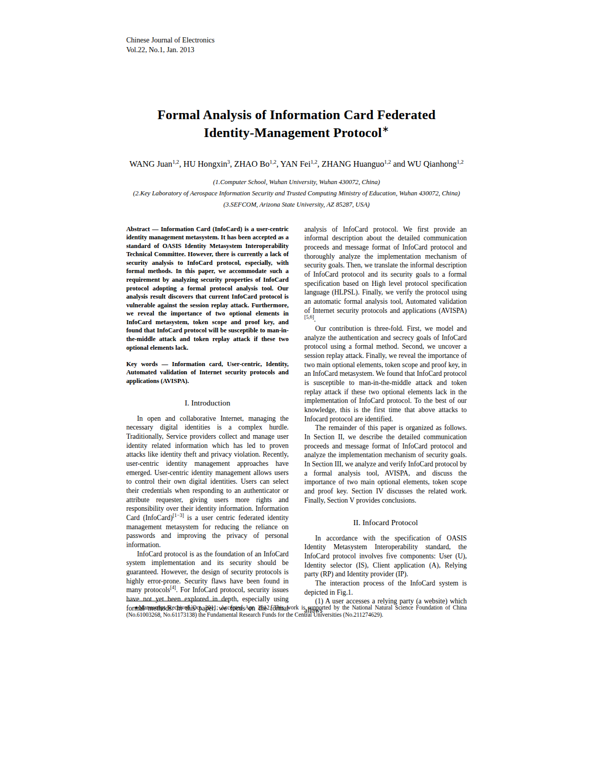Chinese Journal of Electronics
Vol.22, No.1, Jan. 2013
Formal Analysis of Information Card Federated
Identity-Management Protocol∗
WANG Juan1,2, HU Hongxin3, ZHAO Bo1,2, YAN Fei1,2, ZHANG Huanguo1,2 and WU Qianhong1,2
(1.Computer School, Wuhan University, Wuhan 430072, China)
(2.Key Laboratory of Aerospace Information Security and Trusted Computing Ministry of Education, Wuhan 430072, China)
(3.SEFCOM, Arizona State University, AZ 85287, USA)
Abstract — Information Card (InfoCard) is a user-centric identity management metasystem. It has been accepted as a standard of OASIS Identity Metasystem Interoperability Technical Committee. However, there is currently a lack of security analysis to InfoCard protocol, especially, with formal methods. In this paper, we accommodate such a requirement by analyzing security properties of InfoCard protocol adopting a formal protocol analysis tool. Our analysis result discovers that current InfoCard protocol is vulnerable against the session replay attack. Furthermore, we reveal the importance of two optional elements in InfoCard metasystem, token scope and proof key, and found that InfoCard protocol will be susceptible to man-in-the-middle attack and token replay attack if these two optional elements lack.
Key words — Information card, User-centric, Identity, Automated validation of Internet security protocols and applications (AVISPA).
I. Introduction
In open and collaborative Internet, managing the necessary digital identities is a complex hurdle. Traditionally, Service providers collect and manage user identity related information which has led to proven attacks like identity theft and privacy violation. Recently, user-centric identity management approaches have emerged. User-centric identity management allows users to control their own digital identities. Users can select their credentials when responding to an authenticator or attribute requester, giving users more rights and responsibility over their identity information. Information Card (InfoCard)[1−3] is a user centric federated identity management metasystem for reducing the reliance on passwords and improving the privacy of personal information.
InfoCard protocol is as the foundation of an InfoCard system implementation and its security should be guaranteed. However, the design of security protocols is highly error-prone. Security flaws have been found in many protocols[4]. For InfoCard protocol, security issues have not yet been explored in depth, especially using formal methods. In this paper, we focus on the formal analysis of InfoCard protocol. We first provide an informal description about the detailed communication proceeds and message format of InfoCard protocol and thoroughly analyze the implementation mechanism of security goals. Then, we translate the informal description of InfoCard protocol and its security goals to a formal specification based on High level protocol specification language (HLPSL). Finally, we verify the protocol using an automatic formal analysis tool, Automated validation of Internet security protocols and applications (AVISPA)[5,6].
Our contribution is three-fold. First, we model and analyze the authentication and secrecy goals of InfoCard protocol using a formal method. Second, we uncover a session replay attack. Finally, we reveal the importance of two main optional elements, token scope and proof key, in an InfoCard metasystem. We found that InfoCard protocol is susceptible to man-in-the-middle attack and token replay attack if these two optional elements lack in the implementation of InfoCard protocol. To the best of our knowledge, this is the first time that above attacks to Infocard protocol are identified.
The remainder of this paper is organized as follows. In Section II, we describe the detailed communication proceeds and message format of InfoCard protocol and analyze the implementation mechanism of security goals. In Section III, we analyze and verify InfoCard protocol by a formal analysis tool, AVISPA, and discuss the importance of two main optional elements, token scope and proof key. Section IV discusses the related work. Finally, Section V provides conclusions.
II. Infocard Protocol
In accordance with the specification of OASIS Identity Metasystem Interoperability standard, the InfoCard protocol involves five components: User (U), Identity selector (IS), Client application (A), Relying party (RP) and Identity provider (IP).
The interaction process of the InfoCard system is depicted in Fig.1.
(1) A user accesses a relying party (a website) which allows
∗Manuscript Received Oct. 2011; Accepted Apr. 2012. This work is supported by the National Natural Science Foundation of China (No.61003268, No.61173138) the Fundamental Research Funds for the Central Universities (No.211274629).